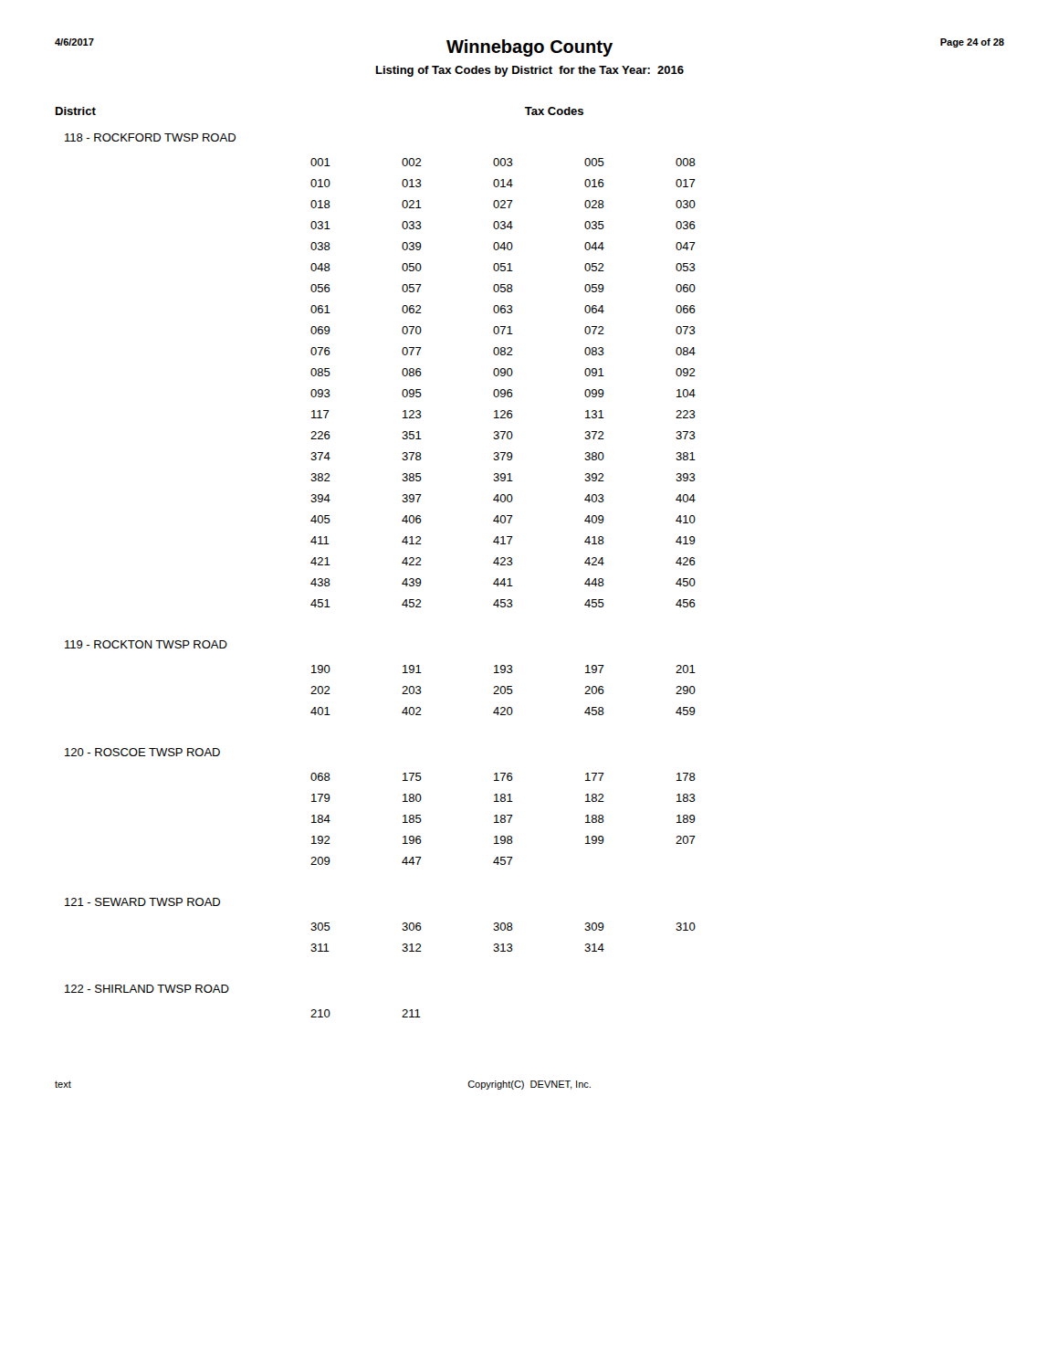4/6/2017
Page 24 of 28
Winnebago County
Listing of Tax Codes by District for the Tax Year: 2016
District Tax Codes
118 - ROCKFORD TWSP ROAD
| 001 | 002 | 003 | 005 | 008 |
| 010 | 013 | 014 | 016 | 017 |
| 018 | 021 | 027 | 028 | 030 |
| 031 | 033 | 034 | 035 | 036 |
| 038 | 039 | 040 | 044 | 047 |
| 048 | 050 | 051 | 052 | 053 |
| 056 | 057 | 058 | 059 | 060 |
| 061 | 062 | 063 | 064 | 066 |
| 069 | 070 | 071 | 072 | 073 |
| 076 | 077 | 082 | 083 | 084 |
| 085 | 086 | 090 | 091 | 092 |
| 093 | 095 | 096 | 099 | 104 |
| 117 | 123 | 126 | 131 | 223 |
| 226 | 351 | 370 | 372 | 373 |
| 374 | 378 | 379 | 380 | 381 |
| 382 | 385 | 391 | 392 | 393 |
| 394 | 397 | 400 | 403 | 404 |
| 405 | 406 | 407 | 409 | 410 |
| 411 | 412 | 417 | 418 | 419 |
| 421 | 422 | 423 | 424 | 426 |
| 438 | 439 | 441 | 448 | 450 |
| 451 | 452 | 453 | 455 | 456 |
119 - ROCKTON TWSP ROAD
| 190 | 191 | 193 | 197 | 201 |
| 202 | 203 | 205 | 206 | 290 |
| 401 | 402 | 420 | 458 | 459 |
120 - ROSCOE TWSP ROAD
| 068 | 175 | 176 | 177 | 178 |
| 179 | 180 | 181 | 182 | 183 |
| 184 | 185 | 187 | 188 | 189 |
| 192 | 196 | 198 | 199 | 207 |
| 209 | 447 | 457 | | |
121 - SEWARD TWSP ROAD
| 305 | 306 | 308 | 309 | 310 |
| 311 | 312 | 313 | 314 | |
122 - SHIRLAND TWSP ROAD
| 210 | 211 | | | |
text
Copyright(C) DEVNET, Inc.